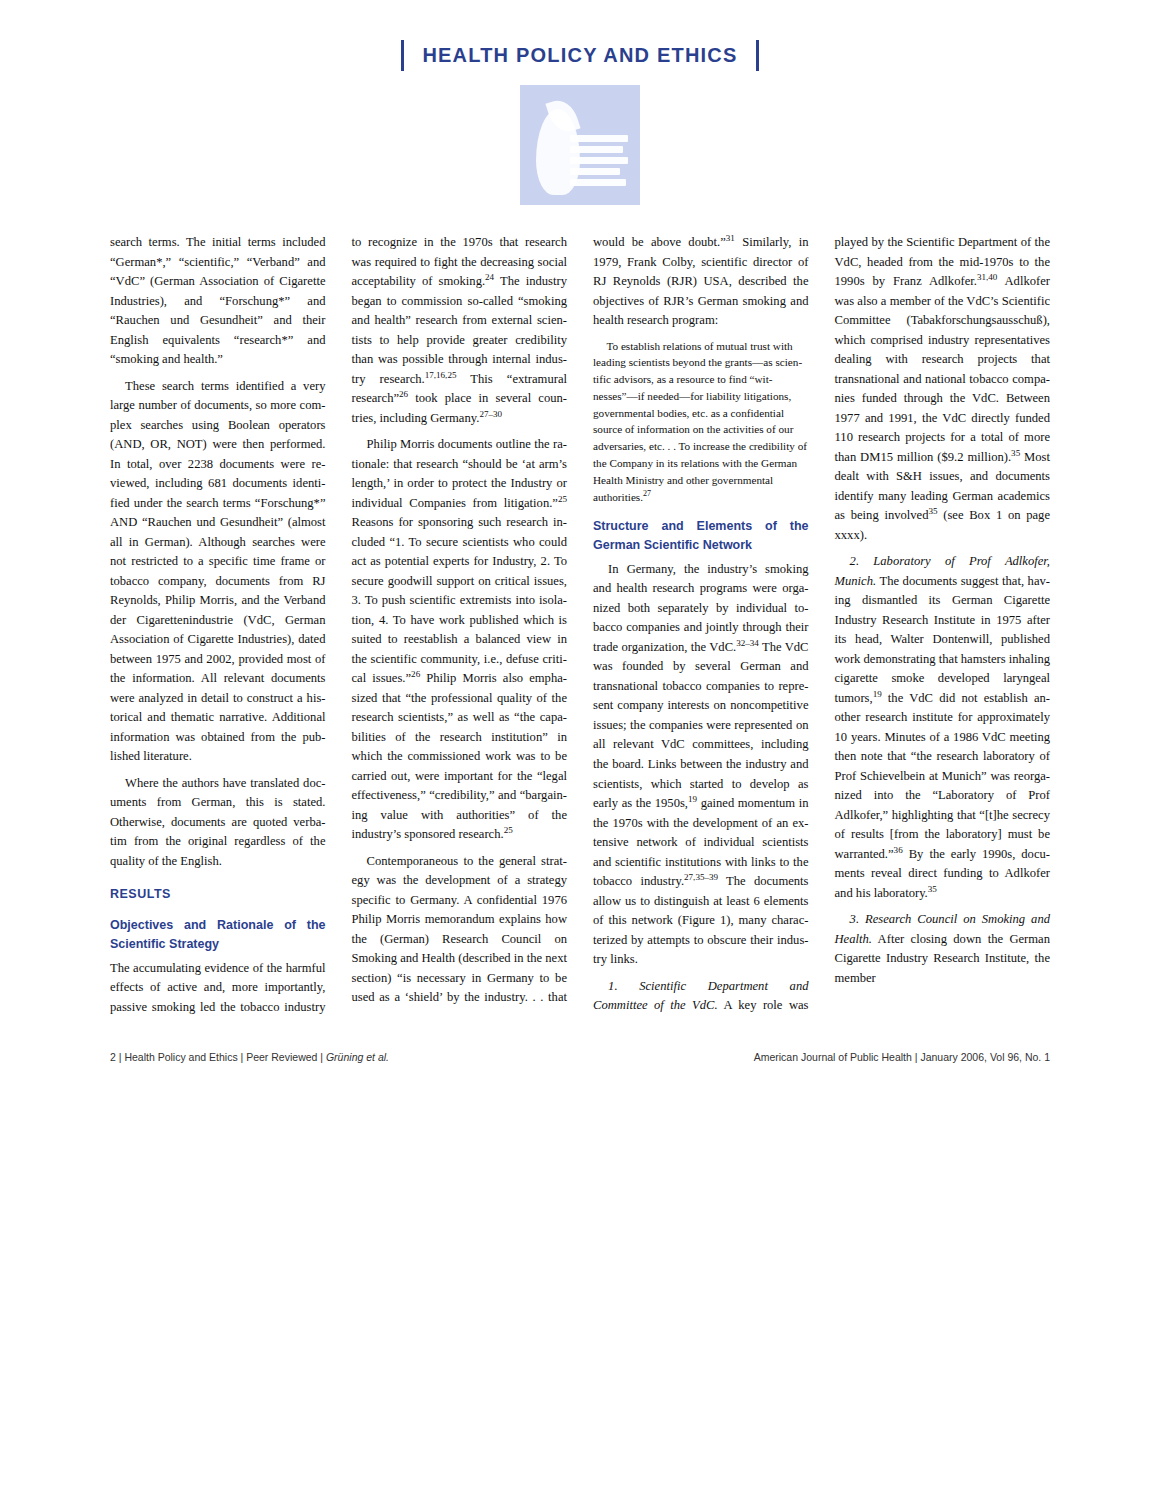Health Policy and Ethics
search terms. The initial terms included “German*,” “scientific,” “Verband” and “VdC” (German Association of Cigarette Industries), and “Forschung*” and “Rauchen und Gesundheit” and their English equivalents “research*” and “smoking and health.”
These search terms identified a very large number of documents, so more complex searches using Boolean operators (AND, OR, NOT) were then performed. In total, over 2238 documents were reviewed, including 681 documents identified under the search terms “Forschung*” AND “Rauchen und Gesundheit” (almost all in German). Although searches were not restricted to a specific time frame or tobacco company, documents from RJ Reynolds, Philip Morris, and the Verband der Cigarettenindustrie (VdC, German Association of Cigarette Industries), dated between 1975 and 2002, provided most of the information. All relevant documents were analyzed in detail to construct a historical and thematic narrative. Additional information was obtained from the published literature.
Where the authors have translated documents from German, this is stated. Otherwise, documents are quoted verbatim from the original regardless of the quality of the English.
Results
Objectives and Rationale of the Scientific Strategy
The accumulating evidence of the harmful effects of active and, more importantly, passive smoking led the tobacco industry to recognize in the 1970s that research was required to fight the decreasing social acceptability of smoking.24 The industry began to commission so-called “smoking and health” research from external scientists to help provide greater credibility than was possible through internal industry research.17,16,25 This “extramural research”26 took place in several countries, including Germany.27–30
Philip Morris documents outline the rationale: that research “should be ‘at arm’s length,’ in order to protect the Industry or individual Companies from litigation.”25 Reasons for sponsoring such research included “1. To secure scientists who could act as potential experts for Industry, 2. To secure goodwill support on critical issues, 3. To push scientific extremists into isolation, 4. To have work published which is suited to reestablish a balanced view in the scientific community, i.e., defuse critical issues.”26 Philip Morris also emphasized that “the professional quality of the research scientists,” as well as “the capabilities of the research institution” in which the commissioned work was to be carried out, were important for the “legal effectiveness,” “credibility,” and “bargaining value with authorities” of the industry’s sponsored research.25
Contemporaneous to the general strategy was the development of a strategy specific to Germany. A confidential 1976 Philip Morris memorandum explains how the (German) Research Council on Smoking and Health (described in the next section) “is necessary in Germany to be used as a ‘shield’ by the industry. . . that would be above doubt.”31 Similarly, in 1979, Frank Colby, scientific director of RJ Reynolds (RJR) USA, described the objectives of RJR’s German smoking and health research program:
To establish relations of mutual trust with leading scientists beyond the grants—as scientific advisors, as a resource to find “witnesses”—if needed—for liability litigations, governmental bodies, etc. as a confidential source of information on the activities of our adversaries, etc. . . To increase the credibility of the Company in its relations with the German Health Ministry and other governmental authorities.27
Structure and Elements of the German Scientific Network
In Germany, the industry’s smoking and health research programs were organized both separately by individual tobacco companies and jointly through their trade organization, the VdC.32–34 The VdC was founded by several German and transnational tobacco companies to represent company interests on noncompetitive issues; the companies were represented on all relevant VdC committees, including the board. Links between the industry and scientists, which started to develop as early as the 1950s,19 gained momentum in the 1970s with the development of an extensive network of individual scientists and scientific institutions with links to the tobacco industry.27,35–39 The documents allow us to distinguish at least 6 elements of this network (Figure 1), many characterized by attempts to obscure their industry links.
1. Scientific Department and Committee of the VdC. A key role was played by the Scientific Department of the VdC, headed from the mid-1970s to the 1990s by Franz Adlkofer.31,40 Adlkofer was also a member of the VdC’s Scientific Committee (Tabakforschungsausschuß), which comprised industry representatives dealing with research projects that transnational and national tobacco companies funded through the VdC. Between 1977 and 1991, the VdC directly funded 110 research projects for a total of more than DM15 million ($9.2 million).35 Most dealt with S&H issues, and documents identify many leading German academics as being involved35 (see Box 1 on page xxxx).
2. Laboratory of Prof Adlkofer, Munich. The documents suggest that, having dismantled its German Cigarette Industry Research Institute in 1975 after its head, Walter Dontenwill, published work demonstrating that hamsters inhaling cigarette smoke developed laryngeal tumors,19 the VdC did not establish another research institute for approximately 10 years. Minutes of a 1986 VdC meeting then note that “the research laboratory of Prof Schievelbein at Munich” was reorganized into the “Laboratory of Prof Adlkofer,” highlighting that “[t]he secrecy of results [from the laboratory] must be warranted.”36 By the early 1990s, documents reveal direct funding to Adlkofer and his laboratory.35
3. Research Council on Smoking and Health. After closing down the German Cigarette Industry Research Institute, the member
2 | Health Policy and Ethics | Peer Reviewed | Grüning et al.
American Journal of Public Health | January 2006, Vol 96, No. 1